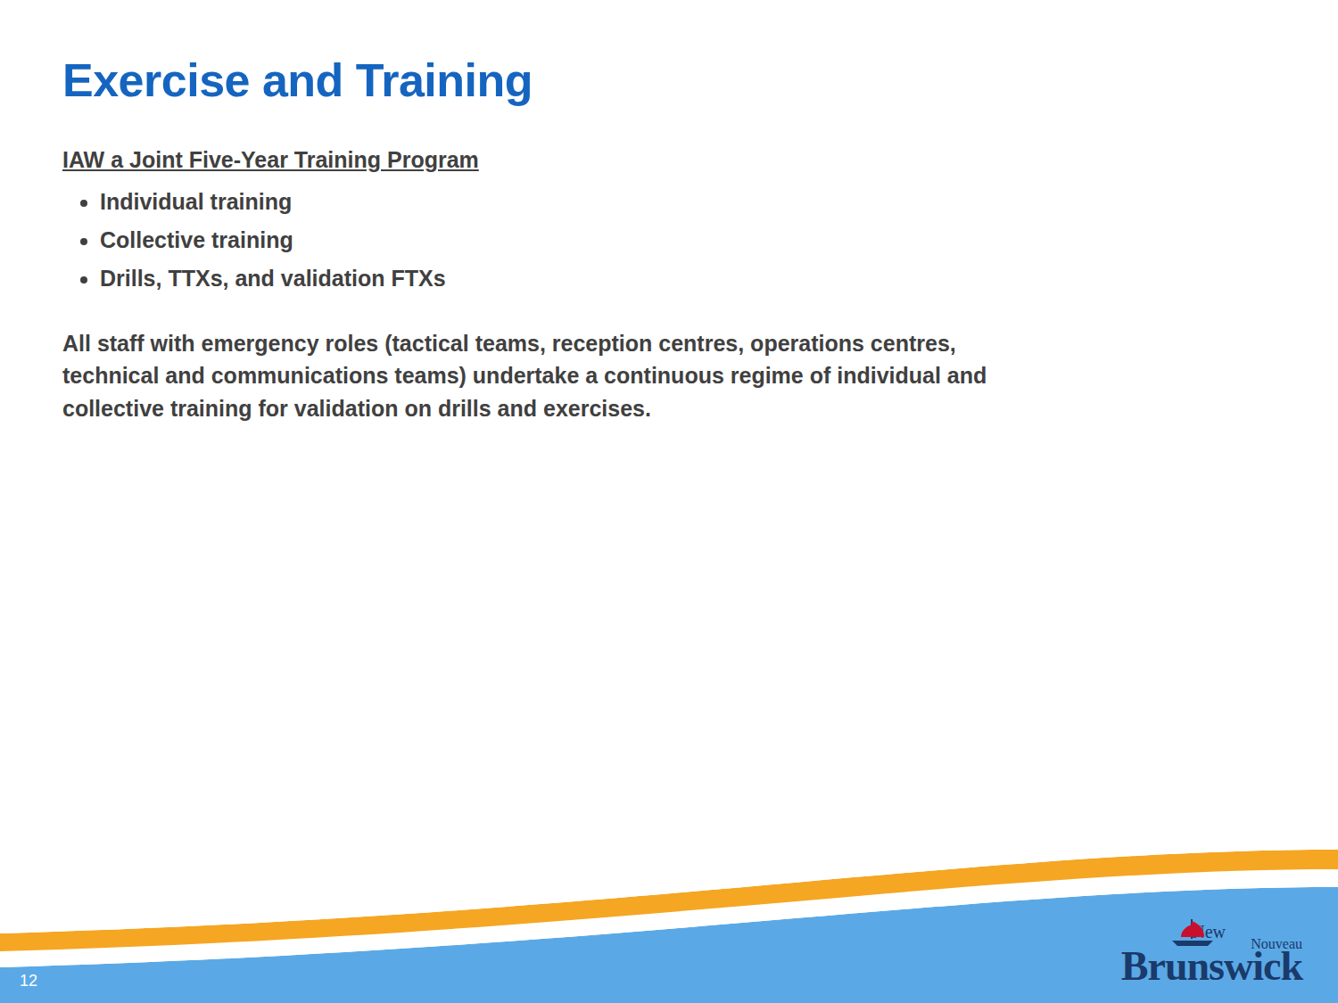Exercise and Training
IAW a Joint Five-Year Training Program
Individual training
Collective training
Drills, TTXs, and validation FTXs
All staff with emergency roles (tactical teams, reception centres, operations centres, technical and communications teams) undertake a continuous regime of individual and collective training for validation on drills and exercises.
12
New Nouveau Brunswick